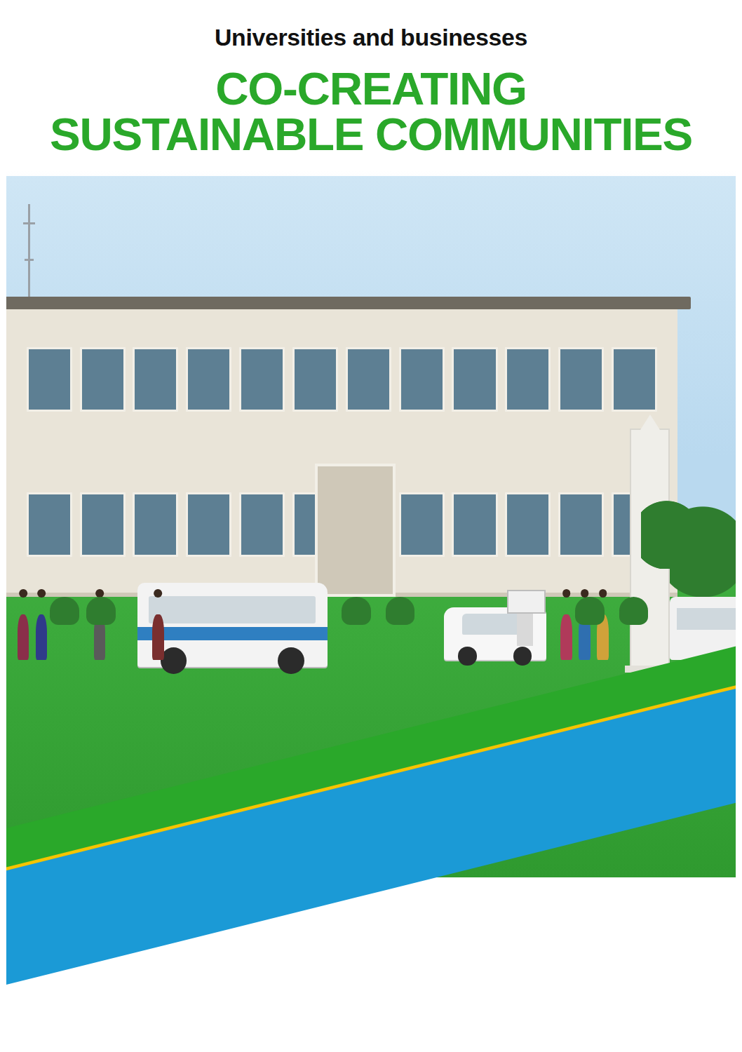Universities and businesses
Co-creating Sustainable Communities
busco.diak.fi
Balancing economic, social and environmental perspectives